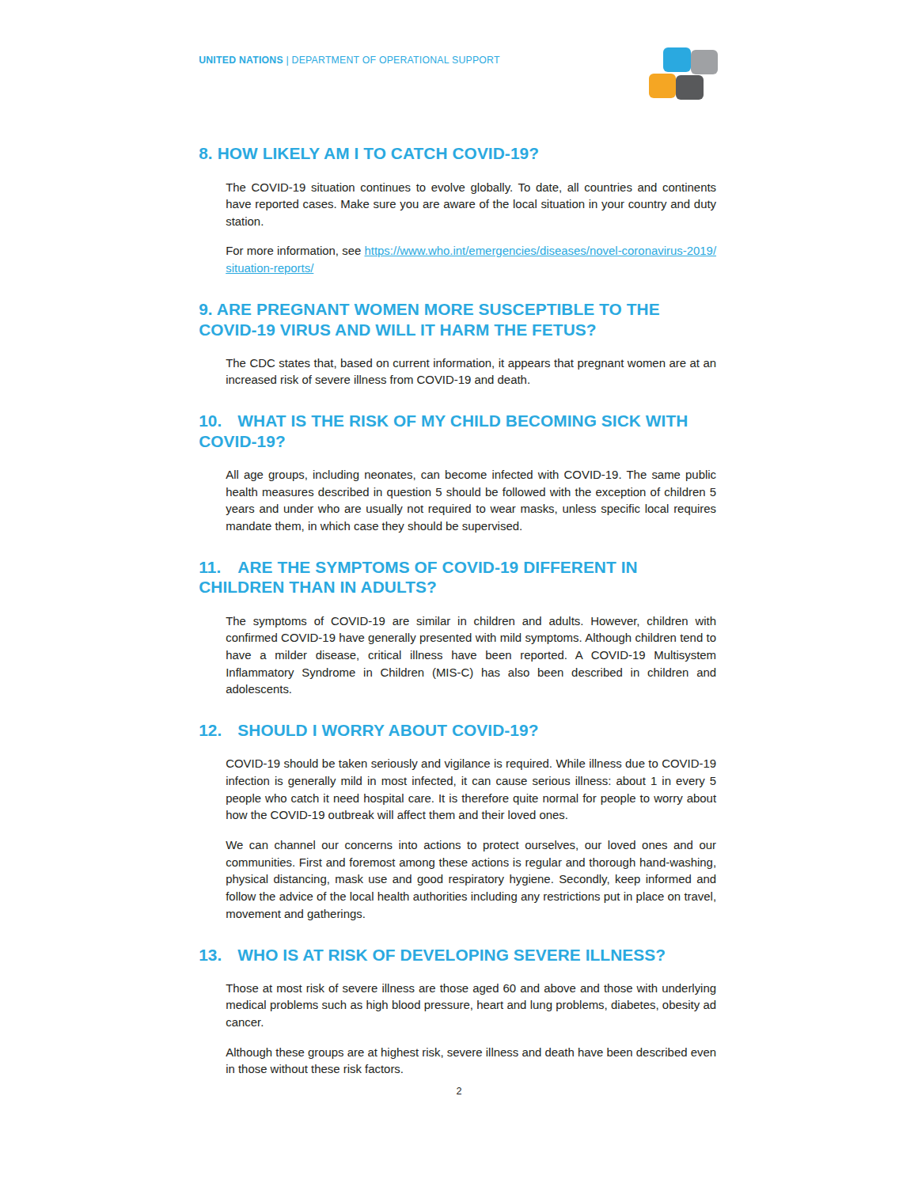UNITED NATIONS | DEPARTMENT OF OPERATIONAL SUPPORT
8. How likely am I to catch COVID-19?
The COVID-19 situation continues to evolve globally. To date, all countries and continents have reported cases. Make sure you are aware of the local situation in your country and duty station.
For more information, see https://www.who.int/emergencies/diseases/novel-coronavirus-2019/situation-reports/
9. Are pregnant women more susceptible to the COVID-19 virus and will it harm the fetus?
The CDC states that, based on current information, it appears that pregnant women are at an increased risk of severe illness from COVID-19 and death.
10. What is the risk of my child becoming sick with COVID-19?
All age groups, including neonates, can become infected with COVID-19. The same public health measures described in question 5 should be followed with the exception of children 5 years and under who are usually not required to wear masks, unless specific local requires mandate them, in which case they should be supervised.
11. Are the symptoms of COVID-19 different in children than in adults?
The symptoms of COVID-19 are similar in children and adults. However, children with confirmed COVID-19 have generally presented with mild symptoms. Although children tend to have a milder disease, critical illness have been reported. A COVID-19 Multisystem Inflammatory Syndrome in Children (MIS-C) has also been described in children and adolescents.
12. Should I worry about COVID-19?
COVID-19 should be taken seriously and vigilance is required. While illness due to COVID-19 infection is generally mild in most infected, it can cause serious illness: about 1 in every 5 people who catch it need hospital care. It is therefore quite normal for people to worry about how the COVID-19 outbreak will affect them and their loved ones.
We can channel our concerns into actions to protect ourselves, our loved ones and our communities. First and foremost among these actions is regular and thorough hand-washing, physical distancing, mask use and good respiratory hygiene. Secondly, keep informed and follow the advice of the local health authorities including any restrictions put in place on travel, movement and gatherings.
13. Who is at risk of developing severe illness?
Those at most risk of severe illness are those aged 60 and above and those with underlying medical problems such as high blood pressure, heart and lung problems, diabetes, obesity ad cancer.
Although these groups are at highest risk, severe illness and death have been described even in those without these risk factors.
2